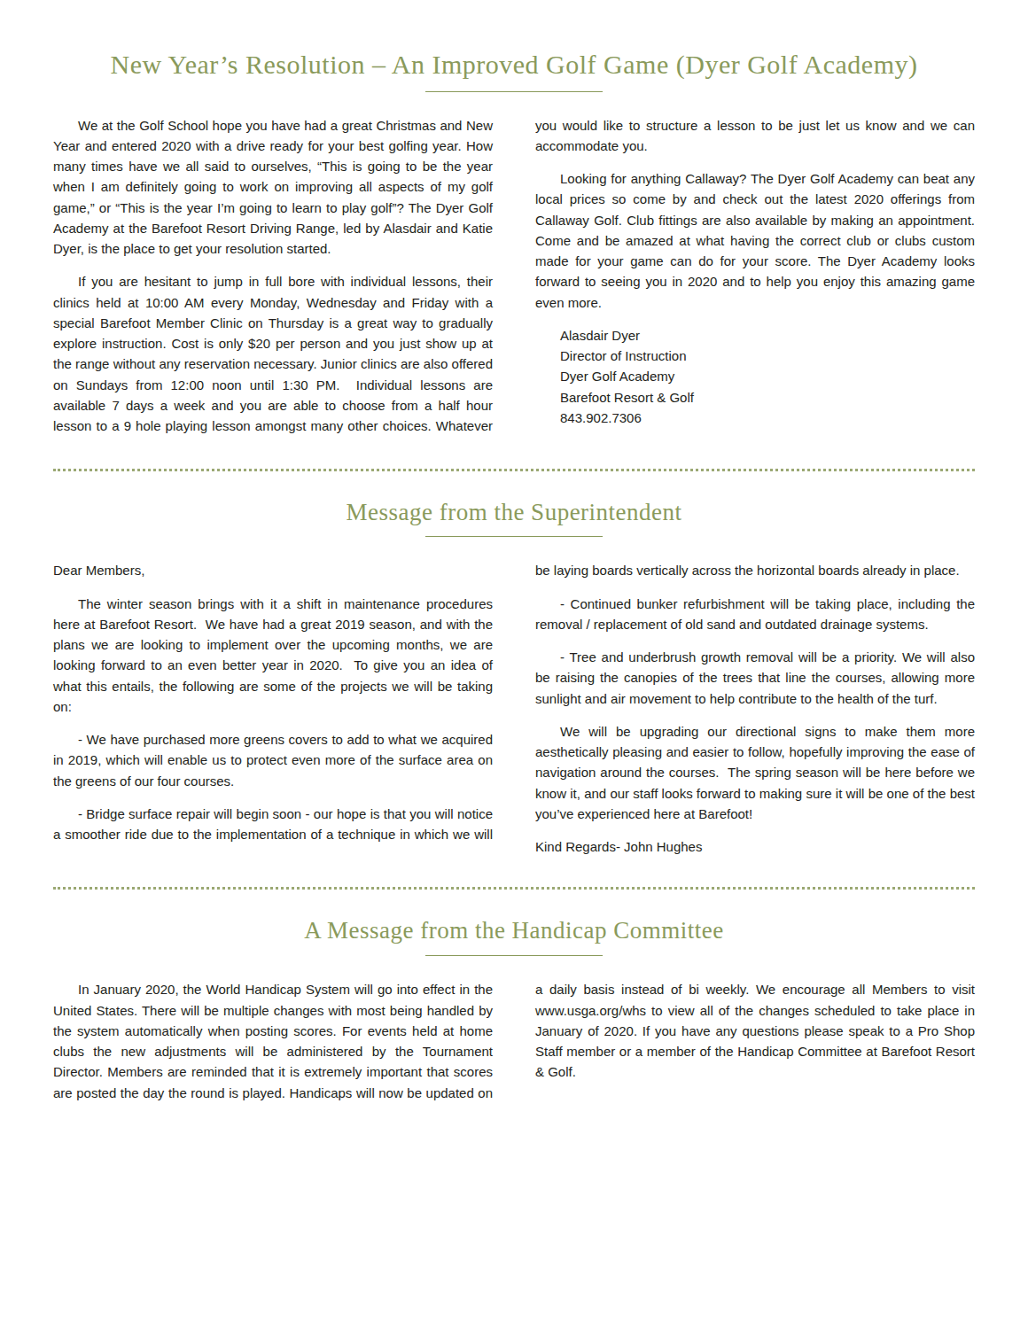New Year’s Resolution – An Improved Golf Game (Dyer Golf Academy)
We at the Golf School hope you have had a great Christmas and New Year and entered 2020 with a drive ready for your best golfing year. How many times have we all said to ourselves, “This is going to be the year when I am definitely going to work on improving all aspects of my golf game,” or “This is the year I’m going to learn to play golf”? The Dyer Golf Academy at the Barefoot Resort Driving Range, led by Alasdair and Katie Dyer, is the place to get your resolution started.
If you are hesitant to jump in full bore with individual lessons, their clinics held at 10:00 AM every Monday, Wednesday and Friday with a special Barefoot Member Clinic on Thursday is a great way to gradually explore instruction. Cost is only $20 per person and you just show up at the range without any reservation necessary. Junior clinics are also offered on Sundays from 12:00 noon until 1:30 PM. Individual lessons are available 7 days a week and you are able to choose from a half hour lesson to a 9 hole playing lesson amongst many other choices. Whatever you would like to structure a lesson to be just let us know and we can accommodate you.
Looking for anything Callaway? The Dyer Golf Academy can beat any local prices so come by and check out the latest 2020 offerings from Callaway Golf. Club fittings are also available by making an appointment. Come and be amazed at what having the correct club or clubs custom made for your game can do for your score. The Dyer Academy looks forward to seeing you in 2020 and to help you enjoy this amazing game even more.
Alasdair Dyer Director of Instruction Dyer Golf Academy Barefoot Resort & Golf 843.902.7306
Message from the Superintendent
Dear Members,
The winter season brings with it a shift in maintenance procedures here at Barefoot Resort. We have had a great 2019 season, and with the plans we are looking to implement over the upcoming months, we are looking forward to an even better year in 2020. To give you an idea of what this entails, the following are some of the projects we will be taking on:
- We have purchased more greens covers to add to what we acquired in 2019, which will enable us to protect even more of the surface area on the greens of our four courses.
- Bridge surface repair will begin soon - our hope is that you will notice a smoother ride due to the implementation of a technique in which we will be laying boards vertically across the horizontal boards already in place.
- Continued bunker refurbishment will be taking place, including the removal / replacement of old sand and outdated drainage systems.
- Tree and underbrush growth removal will be a priority. We will also be raising the canopies of the trees that line the courses, allowing more sunlight and air movement to help contribute to the health of the turf.
We will be upgrading our directional signs to make them more aesthetically pleasing and easier to follow, hopefully improving the ease of navigation around the courses. The spring season will be here before we know it, and our staff looks forward to making sure it will be one of the best you’ve experienced here at Barefoot!
Kind Regards- John Hughes
A Message from the Handicap Committee
In January 2020, the World Handicap System will go into effect in the United States. There will be multiple changes with most being handled by the system automatically when posting scores. For events held at home clubs the new adjustments will be administered by the Tournament Director. Members are reminded that it is extremely important that scores are posted the day the round is played. Handicaps will now be updated on a daily basis instead of bi weekly. We encourage all Members to visit www.usga.org/whs to view all of the changes scheduled to take place in January of 2020. If you have any questions please speak to a Pro Shop Staff member or a member of the Handicap Committee at Barefoot Resort & Golf.